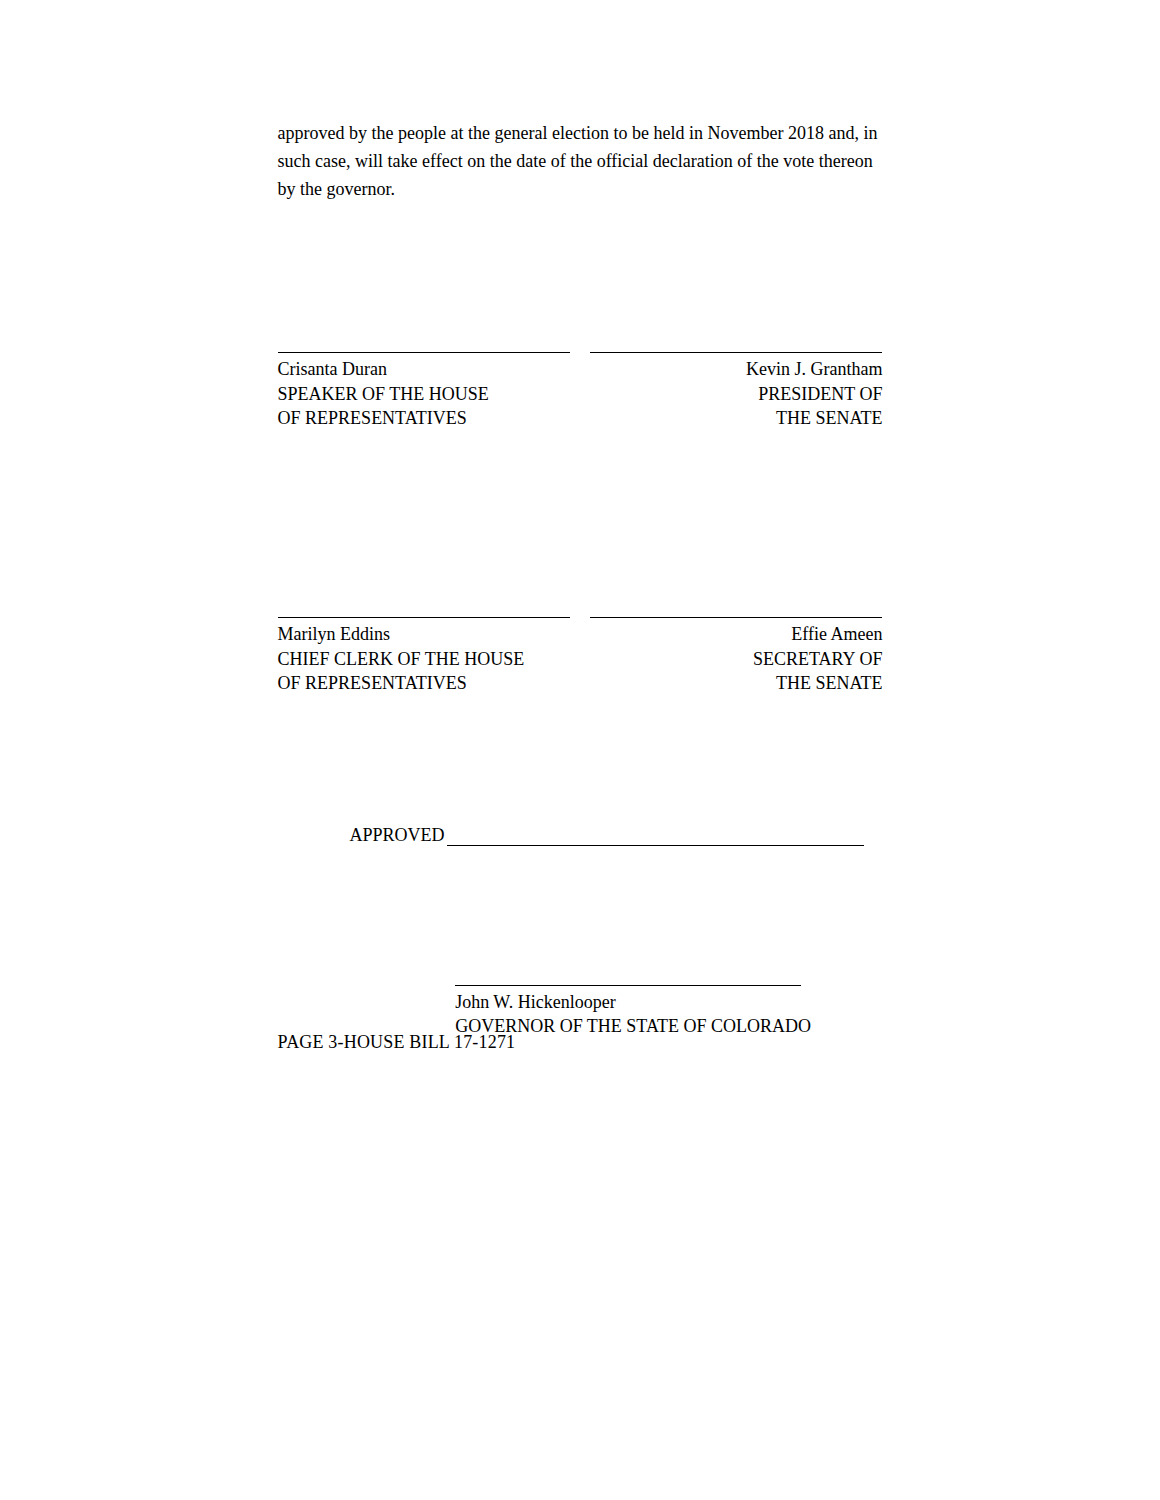approved by the people at the general election to be held in November 2018 and, in such case, will take effect on the date of the official declaration of the vote thereon by the governor.
| Crisanta Duran SPEAKER OF THE HOUSE OF REPRESENTATIVES | Kevin J. Grantham PRESIDENT OF THE SENATE |
| Marilyn Eddins CHIEF CLERK OF THE HOUSE OF REPRESENTATIVES | Effie Ameen SECRETARY OF THE SENATE |
APPROVED
John W. Hickenlooper
GOVERNOR OF THE STATE OF COLORADO
PAGE 3-HOUSE BILL 17-1271